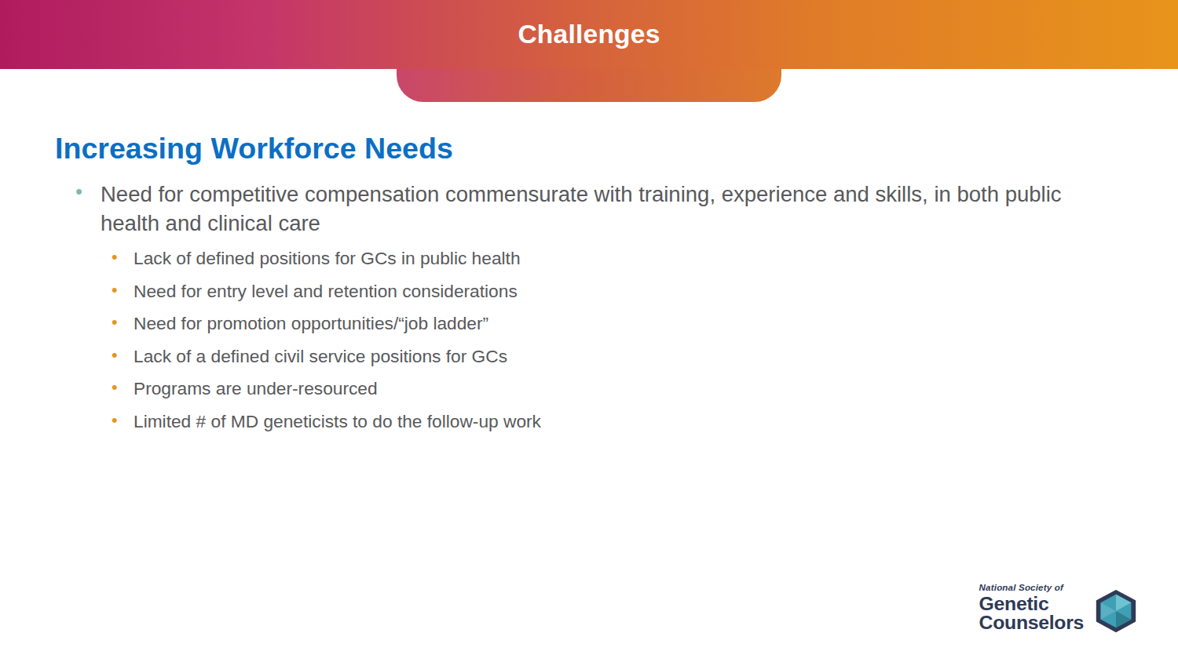Challenges
Increasing Workforce Needs
Need for competitive compensation commensurate with training, experience and skills, in both public health and clinical care
Lack of defined positions for GCs in public health
Need for entry level and retention considerations
Need for promotion opportunities/“job ladder”
Lack of a defined civil service positions for GCs
Programs are under-resourced
Limited # of MD geneticists to do the follow-up work
National Society of
Genetic Counselors